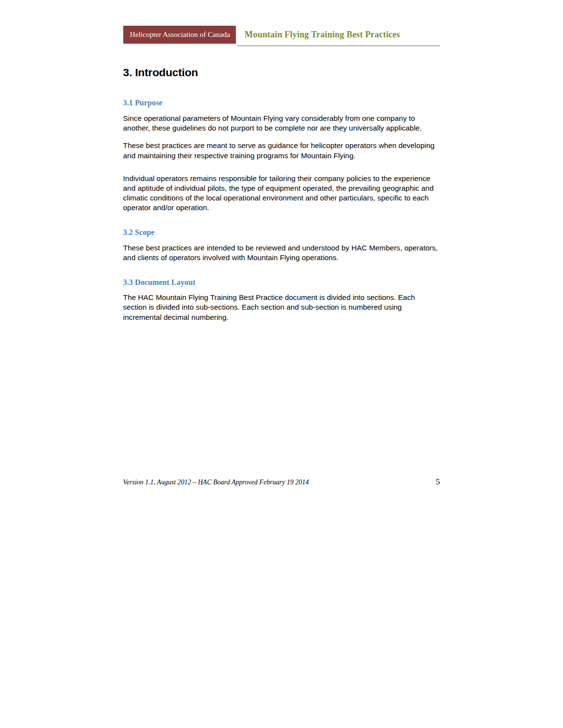Helicopter Association of Canada
Mountain Flying Training Best Practices
3. Introduction
3.1 Purpose
Since operational parameters of Mountain Flying vary considerably from one company to another, these guidelines do not purport to be complete nor are they universally applicable.
These best practices are meant to serve as guidance for helicopter operators when developing and maintaining their respective training programs for Mountain Flying.
Individual operators remains responsible for tailoring their company policies to the experience and aptitude of individual pilots, the type of equipment operated, the prevailing geographic and climatic conditions of the local operational environment and other particulars, specific to each operator and/or operation.
3.2 Scope
These best practices are intended to be reviewed and understood by HAC Members, operators, and clients of operators involved with Mountain Flying operations.
3.3 Document Layout
The HAC Mountain Flying Training Best Practice document is divided into sections. Each section is divided into sub-sections. Each section and sub-section is numbered using incremental decimal numbering.
Version 1.1, August 2012 – HAC Board Approved February 19 2014
5